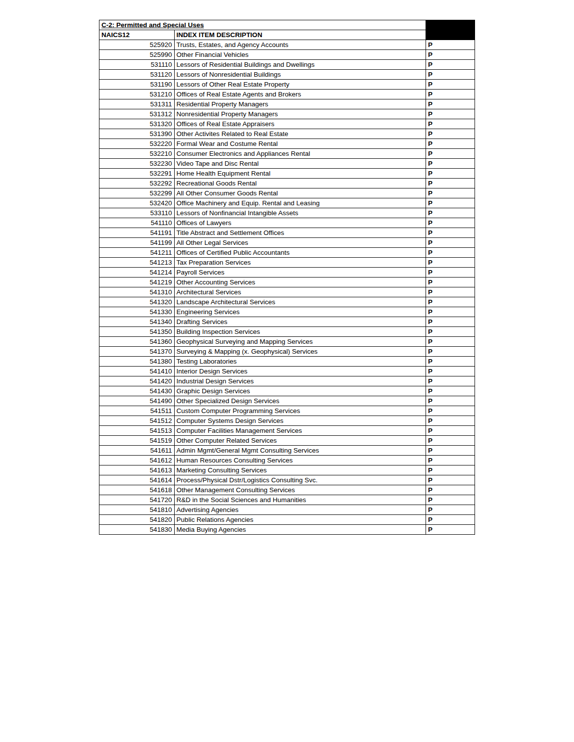| C-2: Permitted and Special Uses | |
| NAICS12 | INDEX ITEM DESCRIPTION | |
| 525920 | Trusts, Estates, and Agency Accounts | P |
| 525990 | Other Financial Vehicles | P |
| 531110 | Lessors of Residential Buildings and Dwellings | P |
| 531120 | Lessors of Nonresidential Buildings | P |
| 531190 | Lessors of Other Real Estate Property | P |
| 531210 | Offices of Real Estate Agents and Brokers | P |
| 531311 | Residential Property Managers | P |
| 531312 | Nonresidential Property Managers | P |
| 531320 | Offices of Real Estate Appraisers | P |
| 531390 | Other Activites Related to Real Estate | P |
| 532220 | Formal Wear and Costume Rental | P |
| 532210 | Consumer Electronics and Appliances Rental | P |
| 532230 | Video Tape and Disc Rental | P |
| 532291 | Home Health Equipment Rental | P |
| 532292 | Recreational Goods Rental | P |
| 532299 | All Other Consumer Goods Rental | P |
| 532420 | Office Machinery and Equip. Rental and Leasing | P |
| 533110 | Lessors of Nonfinancial Intangible Assets | P |
| 541110 | Offices of Lawyers | P |
| 541191 | Title Abstract and Settlement Offices | P |
| 541199 | All Other Legal Services | P |
| 541211 | Offices of Certified Public Accountants | P |
| 541213 | Tax Preparation Services | P |
| 541214 | Payroll Services | P |
| 541219 | Other Accounting Services | P |
| 541310 | Architectural Services | P |
| 541320 | Landscape Architectural Services | P |
| 541330 | Engineering Services | P |
| 541340 | Drafting Services | P |
| 541350 | Building Inspection Services | P |
| 541360 | Geophysical Surveying and Mapping Services | P |
| 541370 | Surveying & Mapping (x. Geophysical) Services | P |
| 541380 | Testing Laboratories | P |
| 541410 | Interior Design Services | P |
| 541420 | Industrial Design Services | P |
| 541430 | Graphic Design Services | P |
| 541490 | Other Specialized Design Services | P |
| 541511 | Custom Computer Programming Services | P |
| 541512 | Computer Systems Design Services | P |
| 541513 | Computer Facilities Management Services | P |
| 541519 | Other Computer Related Services | P |
| 541611 | Admin Mgmt/General Mgmt Consulting Services | P |
| 541612 | Human Resources Consulting Services | P |
| 541613 | Marketing Consulting Services | P |
| 541614 | Process/Physical Dstr/Logistics Consulting Svc. | P |
| 541618 | Other Management Consulting Services | P |
| 541720 | R&D in the Social Sciences and Humanities | P |
| 541810 | Advertising Agencies | P |
| 541820 | Public Relations Agencies | P |
| 541830 | Media Buying Agencies | P |